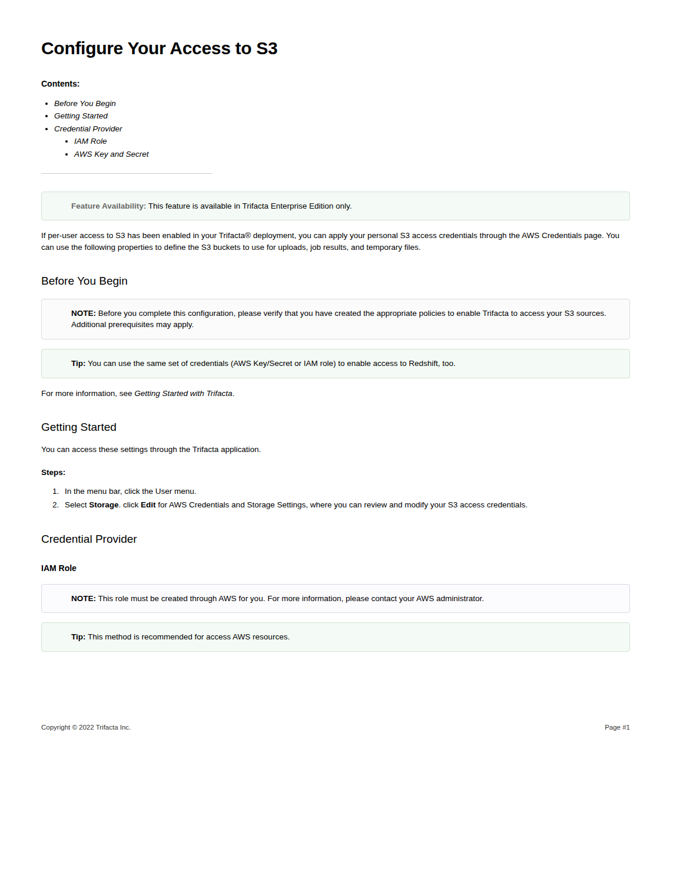Configure Your Access to S3
Contents:
Before You Begin
Getting Started
Credential Provider
IAM Role
AWS Key and Secret
Feature Availability: This feature is available in Trifacta Enterprise Edition only.
If per-user access to S3 has been enabled in your Trifacta® deployment, you can apply your personal S3 access credentials through the AWS Credentials page. You can use the following properties to define the S3 buckets to use for uploads, job results, and temporary files.
Before You Begin
NOTE: Before you complete this configuration, please verify that you have created the appropriate policies to enable Trifacta to access your S3 sources. Additional prerequisites may apply.
Tip: You can use the same set of credentials (AWS Key/Secret or IAM role) to enable access to Redshift, too.
For more information, see Getting Started with Trifacta.
Getting Started
You can access these settings through the Trifacta application.
Steps:
In the menu bar, click the User menu.
Select Storage. click Edit for AWS Credentials and Storage Settings, where you can review and modify your S3 access credentials.
Credential Provider
IAM Role
NOTE: This role must be created through AWS for you. For more information, please contact your AWS administrator.
Tip: This method is recommended for access AWS resources.
Copyright © 2022 Trifacta Inc.
Page #1